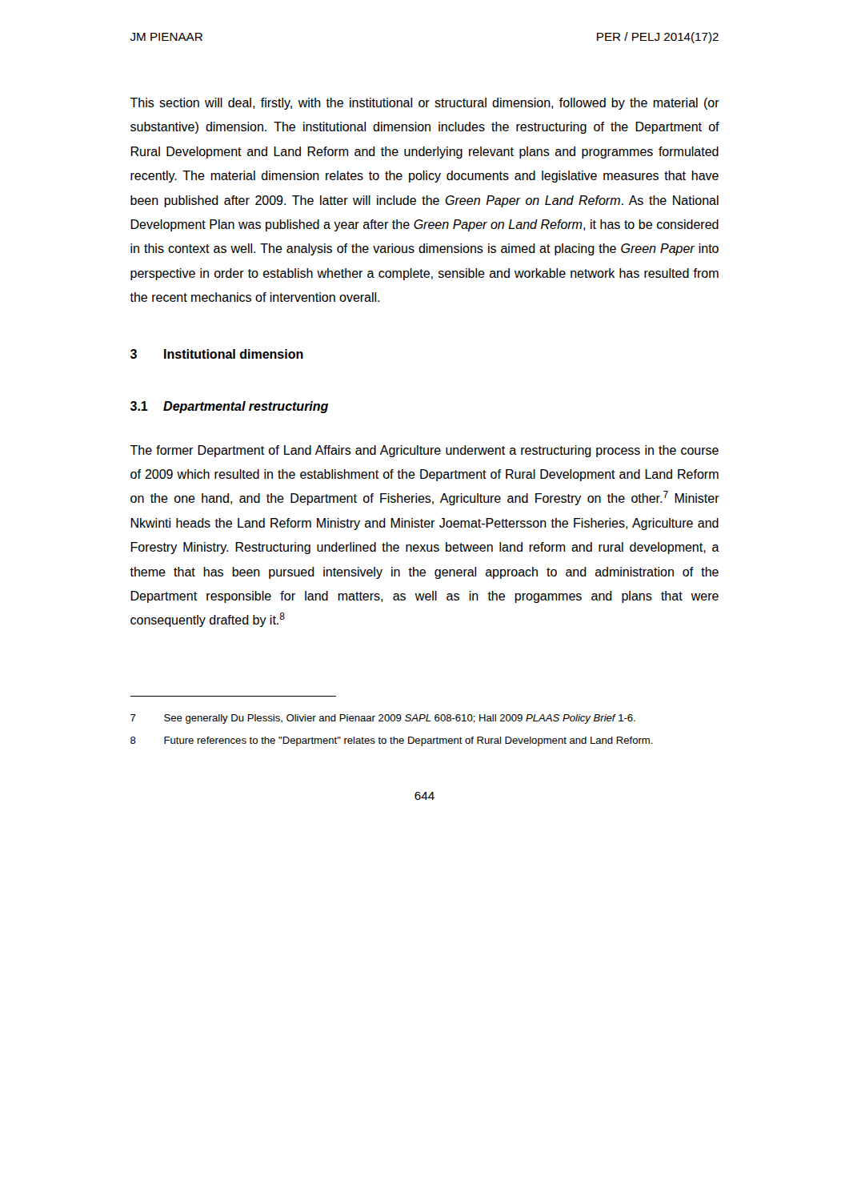JM Pienaar PER / PELJ 2014(17)2
This section will deal, firstly, with the institutional or structural dimension, followed by the material (or substantive) dimension. The institutional dimension includes the restructuring of the Department of Rural Development and Land Reform and the underlying relevant plans and programmes formulated recently. The material dimension relates to the policy documents and legislative measures that have been published after 2009. The latter will include the Green Paper on Land Reform. As the National Development Plan was published a year after the Green Paper on Land Reform, it has to be considered in this context as well. The analysis of the various dimensions is aimed at placing the Green Paper into perspective in order to establish whether a complete, sensible and workable network has resulted from the recent mechanics of intervention overall.
3 Institutional dimension
3.1 Departmental restructuring
The former Department of Land Affairs and Agriculture underwent a restructuring process in the course of 2009 which resulted in the establishment of the Department of Rural Development and Land Reform on the one hand, and the Department of Fisheries, Agriculture and Forestry on the other.7 Minister Nkwinti heads the Land Reform Ministry and Minister Joemat-Pettersson the Fisheries, Agriculture and Forestry Ministry. Restructuring underlined the nexus between land reform and rural development, a theme that has been pursued intensively in the general approach to and administration of the Department responsible for land matters, as well as in the progammes and plans that were consequently drafted by it.8
7 See generally Du Plessis, Olivier and Pienaar 2009 SAPL 608-610; Hall 2009 PLAAS Policy Brief 1-6.
8 Future references to the "Department" relates to the Department of Rural Development and Land Reform.
644